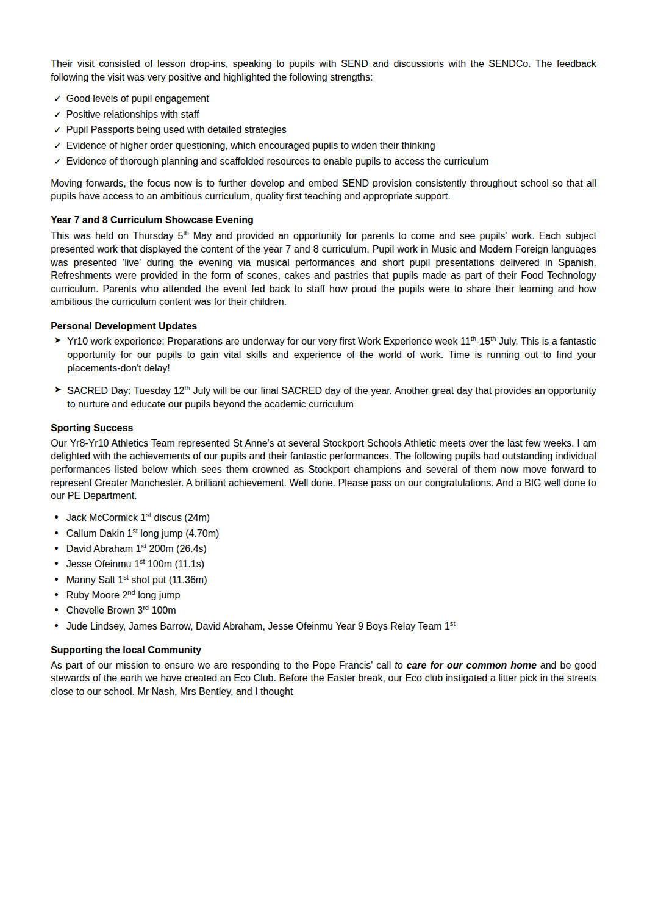Their visit consisted of lesson drop-ins, speaking to pupils with SEND and discussions with the SENDCo. The feedback following the visit was very positive and highlighted the following strengths:
Good levels of pupil engagement
Positive relationships with staff
Pupil Passports being used with detailed strategies
Evidence of higher order questioning, which encouraged pupils to widen their thinking
Evidence of thorough planning and scaffolded resources to enable pupils to access the curriculum
Moving forwards, the focus now is to further develop and embed SEND provision consistently throughout school so that all pupils have access to an ambitious curriculum, quality first teaching and appropriate support.
Year 7 and 8 Curriculum Showcase Evening
This was held on Thursday 5th May and provided an opportunity for parents to come and see pupils' work. Each subject presented work that displayed the content of the year 7 and 8 curriculum. Pupil work in Music and Modern Foreign languages was presented 'live' during the evening via musical performances and short pupil presentations delivered in Spanish. Refreshments were provided in the form of scones, cakes and pastries that pupils made as part of their Food Technology curriculum. Parents who attended the event fed back to staff how proud the pupils were to share their learning and how ambitious the curriculum content was for their children.
Personal Development Updates
Yr10 work experience: Preparations are underway for our very first Work Experience week 11th-15th July. This is a fantastic opportunity for our pupils to gain vital skills and experience of the world of work. Time is running out to find your placements-don't delay!
SACRED Day: Tuesday 12th July will be our final SACRED day of the year. Another great day that provides an opportunity to nurture and educate our pupils beyond the academic curriculum
Sporting Success
Our Yr8-Yr10 Athletics Team represented St Anne's at several Stockport Schools Athletic meets over the last few weeks. I am delighted with the achievements of our pupils and their fantastic performances. The following pupils had outstanding individual performances listed below which sees them crowned as Stockport champions and several of them now move forward to represent Greater Manchester. A brilliant achievement. Well done. Please pass on our congratulations. And a BIG well done to our PE Department.
Jack McCormick 1st discus (24m)
Callum Dakin 1st long jump (4.70m)
David Abraham 1st 200m (26.4s)
Jesse Ofeinmu 1st 100m (11.1s)
Manny Salt 1st shot put (11.36m)
Ruby Moore 2nd long jump
Chevelle Brown 3rd 100m
Jude Lindsey, James Barrow, David Abraham, Jesse Ofeinmu Year 9 Boys Relay Team 1st
Supporting the local Community
As part of our mission to ensure we are responding to the Pope Francis' call to care for our common home and be good stewards of the earth we have created an Eco Club. Before the Easter break, our Eco club instigated a litter pick in the streets close to our school. Mr Nash, Mrs Bentley, and I thought